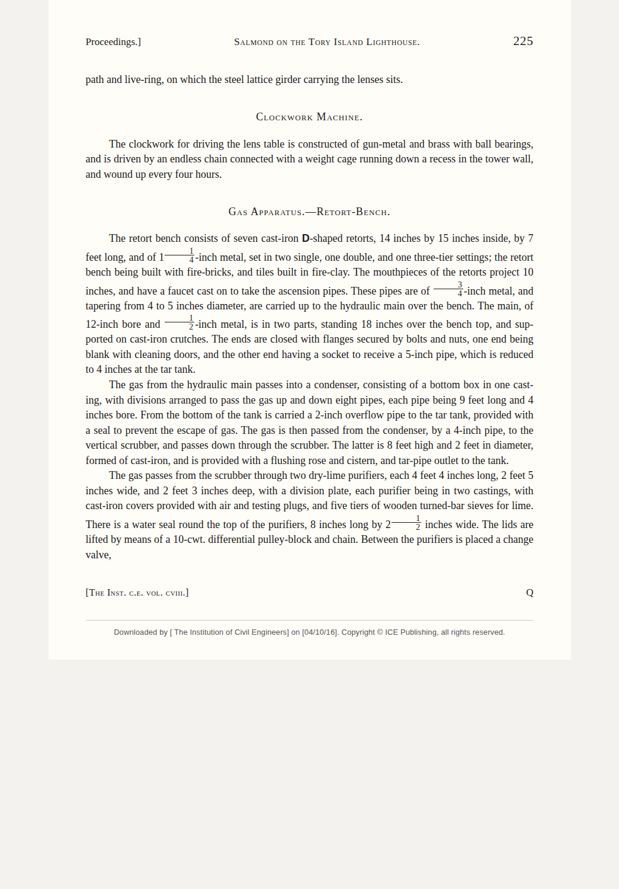Proceedings.] Salmond on the Tory Island Lighthouse. 225
path and live-ring, on which the steel lattice girder carrying the lenses sits.
Clockwork Machine.
The clockwork for driving the lens table is constructed of gun-metal and brass with ball bearings, and is driven by an endless chain connected with a weight cage running down a recess in the tower wall, and wound up every four hours.
Gas Apparatus.—Retort-Bench.
The retort bench consists of seven cast-iron D-shaped retorts, 14 inches by 15 inches inside, by 7 feet long, and of 114-inch metal, set in two single, one double, and one three-tier settings; the retort bench being built with fire-bricks, and tiles built in fire-clay. The mouthpieces of the retorts project 10 inches, and have a faucet cast on to take the ascension pipes. These pipes are of 34-inch metal, and tapering from 4 to 5 inches diameter, are carried up to the hydraulic main over the bench. The main, of 12-inch bore and 12-inch metal, is in two parts, standing 18 inches over the bench top, and supported on cast-iron crutches. The ends are closed with flanges secured by bolts and nuts, one end being blank with cleaning doors, and the other end having a socket to receive a 5-inch pipe, which is reduced to 4 inches at the tar tank.
The gas from the hydraulic main passes into a condenser, consisting of a bottom box in one casting, with divisions arranged to pass the gas up and down eight pipes, each pipe being 9 feet long and 4 inches bore. From the bottom of the tank is carried a 2-inch overflow pipe to the tar tank, provided with a seal to prevent the escape of gas. The gas is then passed from the condenser, by a 4-inch pipe, to the vertical scrubber, and passes down through the scrubber. The latter is 8 feet high and 2 feet in diameter, formed of cast-iron, and is provided with a flushing rose and cistern, and tar-pipe outlet to the tank.
The gas passes from the scrubber through two dry-lime purifiers, each 4 feet 4 inches long, 2 feet 5 inches wide, and 2 feet 3 inches deep, with a division plate, each purifier being in two castings, with cast-iron covers provided with air and testing plugs, and five tiers of wooden turned-bar sieves for lime. There is a water seal round the top of the purifiers, 8 inches long by 212 inches wide. The lids are lifted by means of a 10-cwt. differential pulley-block and chain. Between the purifiers is placed a change valve,
[The Inst. c.e. vol. cviii.] Q
Downloaded by [ The Institution of Civil Engineers] on [04/10/16]. Copyright © ICE Publishing, all rights reserved.